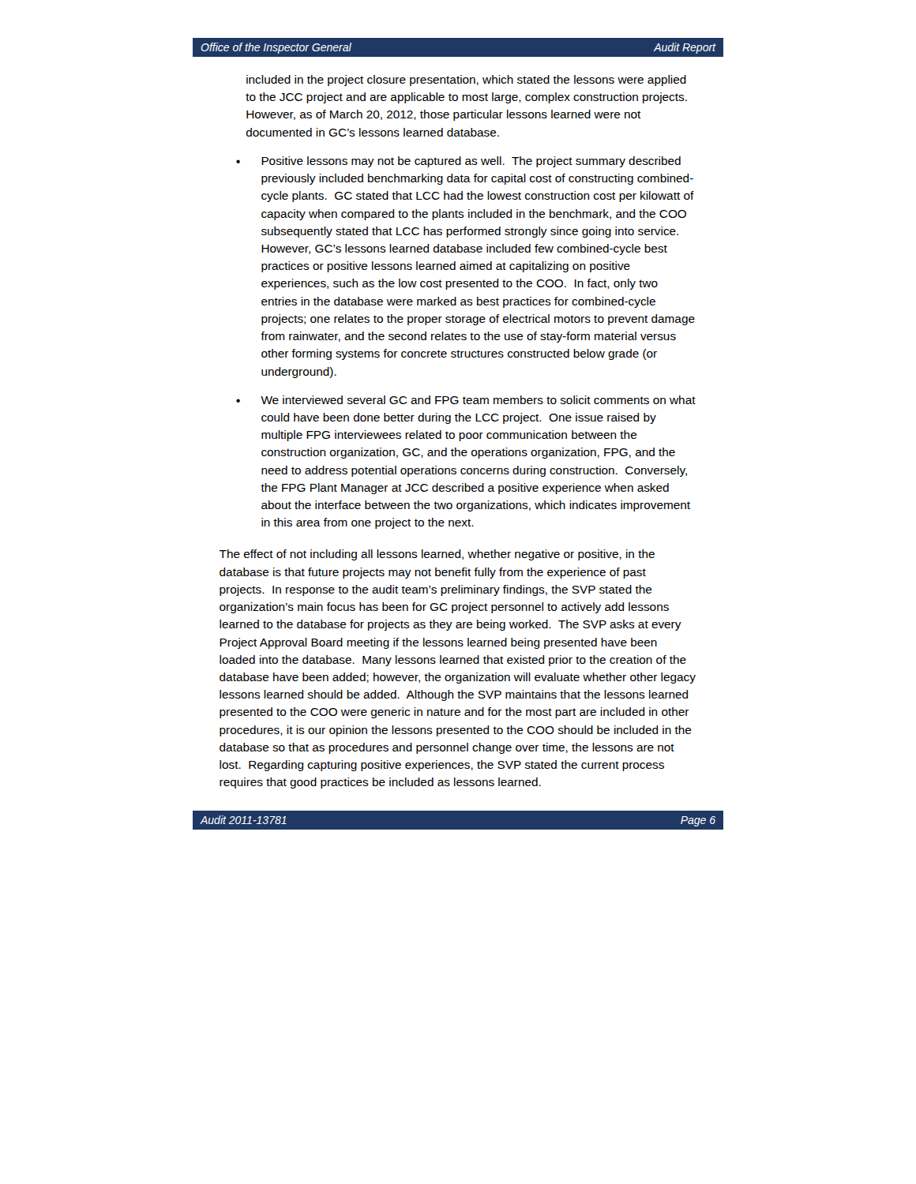Office of the Inspector General Audit Report
included in the project closure presentation, which stated the lessons were applied to the JCC project and are applicable to most large, complex construction projects. However, as of March 20, 2012, those particular lessons learned were not documented in GC’s lessons learned database.
Positive lessons may not be captured as well. The project summary described previously included benchmarking data for capital cost of constructing combined-cycle plants. GC stated that LCC had the lowest construction cost per kilowatt of capacity when compared to the plants included in the benchmark, and the COO subsequently stated that LCC has performed strongly since going into service. However, GC’s lessons learned database included few combined-cycle best practices or positive lessons learned aimed at capitalizing on positive experiences, such as the low cost presented to the COO. In fact, only two entries in the database were marked as best practices for combined-cycle projects; one relates to the proper storage of electrical motors to prevent damage from rainwater, and the second relates to the use of stay-form material versus other forming systems for concrete structures constructed below grade (or underground).
We interviewed several GC and FPG team members to solicit comments on what could have been done better during the LCC project. One issue raised by multiple FPG interviewees related to poor communication between the construction organization, GC, and the operations organization, FPG, and the need to address potential operations concerns during construction. Conversely, the FPG Plant Manager at JCC described a positive experience when asked about the interface between the two organizations, which indicates improvement in this area from one project to the next.
The effect of not including all lessons learned, whether negative or positive, in the database is that future projects may not benefit fully from the experience of past projects. In response to the audit team’s preliminary findings, the SVP stated the organization’s main focus has been for GC project personnel to actively add lessons learned to the database for projects as they are being worked. The SVP asks at every Project Approval Board meeting if the lessons learned being presented have been loaded into the database. Many lessons learned that existed prior to the creation of the database have been added; however, the organization will evaluate whether other legacy lessons learned should be added. Although the SVP maintains that the lessons learned presented to the COO were generic in nature and for the most part are included in other procedures, it is our opinion the lessons presented to the COO should be included in the database so that as procedures and personnel change over time, the lessons are not lost. Regarding capturing positive experiences, the SVP stated the current process requires that good practices be included as lessons learned.
Audit 2011-13781 Page 6